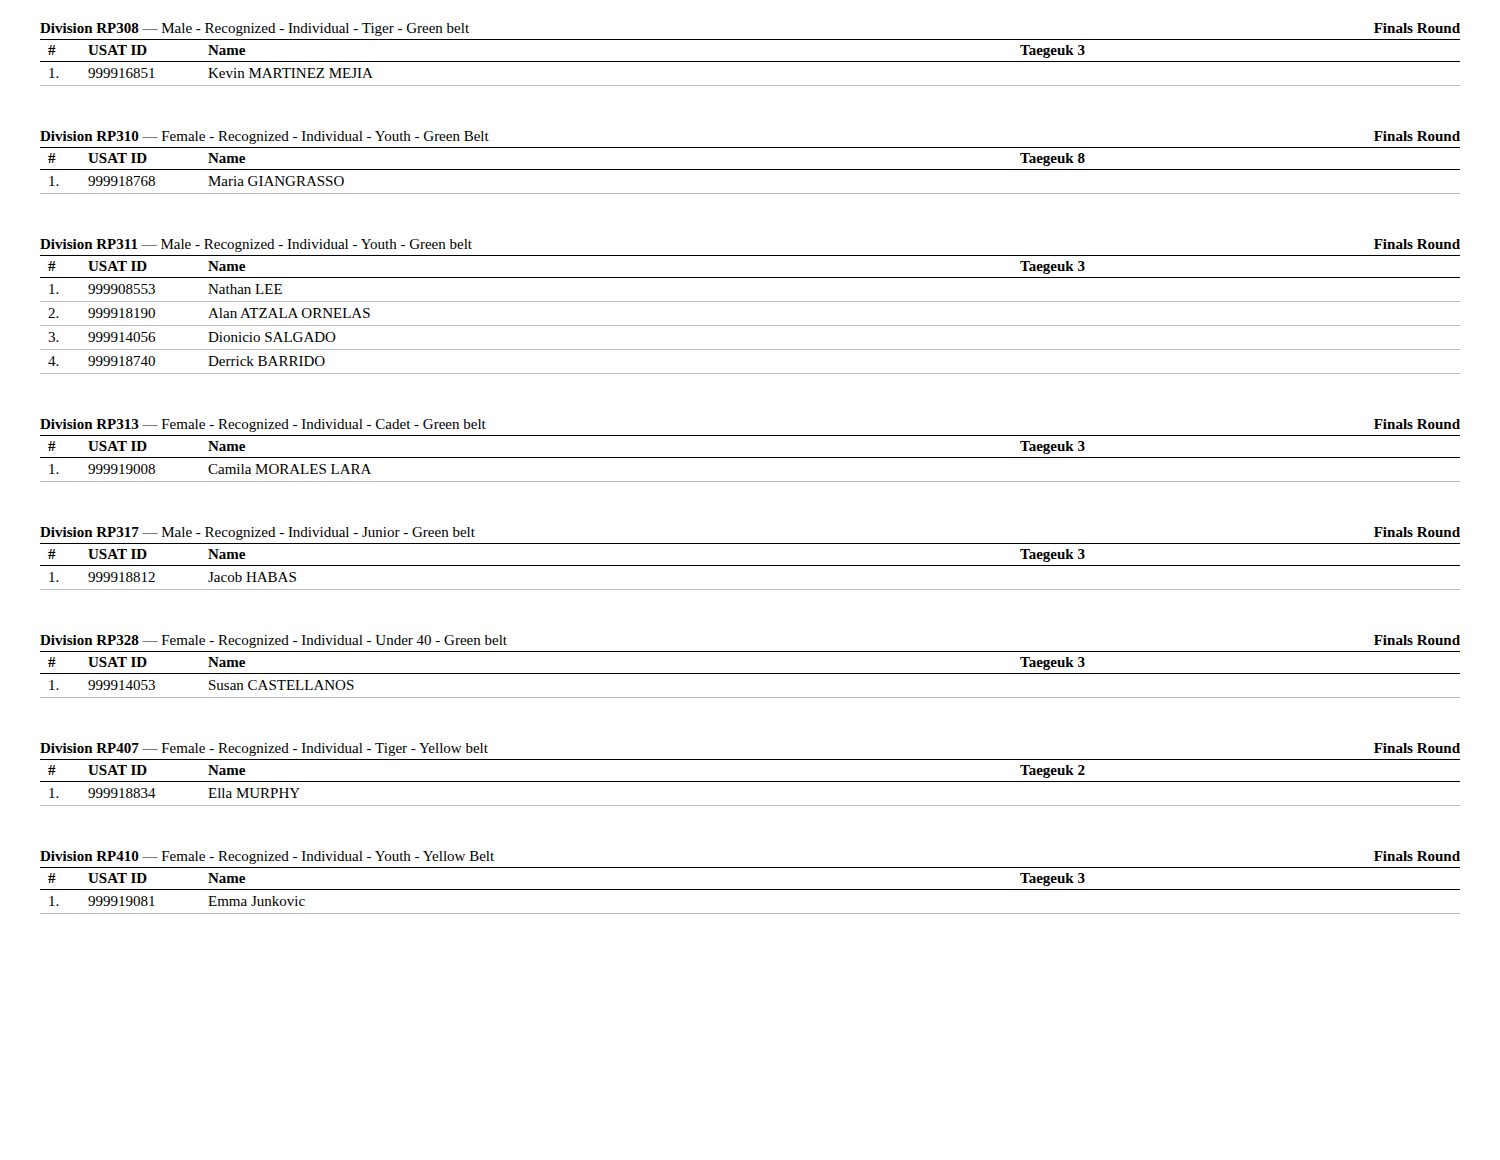| Division RP308 — Male - Recognized - Individual - Tiger - Green belt | Finals Round |
| # | USAT ID | Name | Taegeuk 3 | |
| 1. | 999916851 | Kevin MARTINEZ MEJIA | | |
| Division RP310 — Female - Recognized - Individual - Youth - Green Belt | Finals Round |
| # | USAT ID | Name | Taegeuk 8 | |
| 1. | 999918768 | Maria GIANGRASSO | | |
| Division RP311 — Male - Recognized - Individual - Youth - Green belt | Finals Round |
| # | USAT ID | Name | Taegeuk 3 | |
| 1. | 999908553 | Nathan LEE | | |
| 2. | 999918190 | Alan ATZALA ORNELAS | | |
| 3. | 999914056 | Dionicio SALGADO | | |
| 4. | 999918740 | Derrick BARRIDO | | |
| Division RP313 — Female - Recognized - Individual - Cadet - Green belt | Finals Round |
| # | USAT ID | Name | Taegeuk 3 | |
| 1. | 999919008 | Camila MORALES LARA | | |
| Division RP317 — Male - Recognized - Individual - Junior - Green belt | Finals Round |
| # | USAT ID | Name | Taegeuk 3 | |
| 1. | 999918812 | Jacob HABAS | | |
| Division RP328 — Female - Recognized - Individual - Under 40 - Green belt | Finals Round |
| # | USAT ID | Name | Taegeuk 3 | |
| 1. | 999914053 | Susan CASTELLANOS | | |
| Division RP407 — Female - Recognized - Individual - Tiger - Yellow belt | Finals Round |
| # | USAT ID | Name | Taegeuk 2 | |
| 1. | 999918834 | Ella MURPHY | | |
| Division RP410 — Female - Recognized - Individual - Youth - Yellow Belt | Finals Round |
| # | USAT ID | Name | Taegeuk 3 | |
| 1. | 999919081 | Emma Junkovic | | |